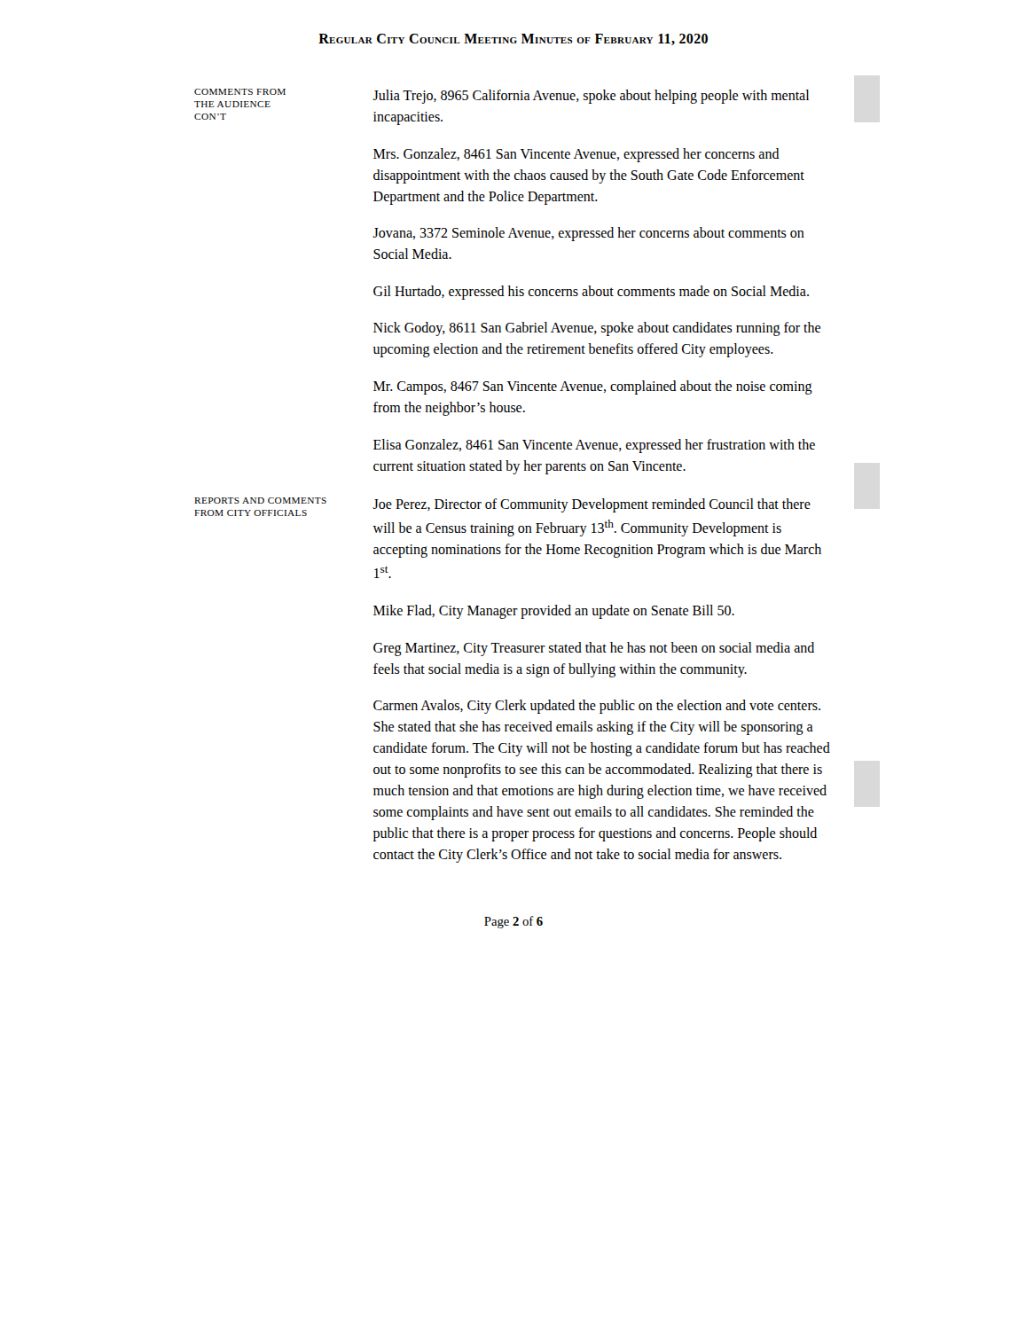Regular City Council Meeting Minutes of February 11, 2020
Comments from
the Audience
Con’t
Julia Trejo, 8965 California Avenue, spoke about helping people with mental incapacities.
Mrs. Gonzalez, 8461 San Vincente Avenue, expressed her concerns and disappointment with the chaos caused by the South Gate Code Enforcement Department and the Police Department.
Jovana, 3372 Seminole Avenue, expressed her concerns about comments on Social Media.
Gil Hurtado, expressed his concerns about comments made on Social Media.
Nick Godoy, 8611 San Gabriel Avenue, spoke about candidates running for the upcoming election and the retirement benefits offered City employees.
Mr. Campos, 8467 San Vincente Avenue, complained about the noise coming from the neighbor’s house.
Elisa Gonzalez, 8461 San Vincente Avenue, expressed her frustration with the current situation stated by her parents on San Vincente.
Reports and Comments
from City Officials
Joe Perez, Director of Community Development reminded Council that there will be a Census training on February 13th. Community Development is accepting nominations for the Home Recognition Program which is due March 1st.
Mike Flad, City Manager provided an update on Senate Bill 50.
Greg Martinez, City Treasurer stated that he has not been on social media and feels that social media is a sign of bullying within the community.
Carmen Avalos, City Clerk updated the public on the election and vote centers. She stated that she has received emails asking if the City will be sponsoring a candidate forum. The City will not be hosting a candidate forum but has reached out to some nonprofits to see this can be accommodated. Realizing that there is much tension and that emotions are high during election time, we have received some complaints and have sent out emails to all candidates. She reminded the public that there is a proper process for questions and concerns. People should contact the City Clerk’s Office and not take to social media for answers.
Page 2 of 6